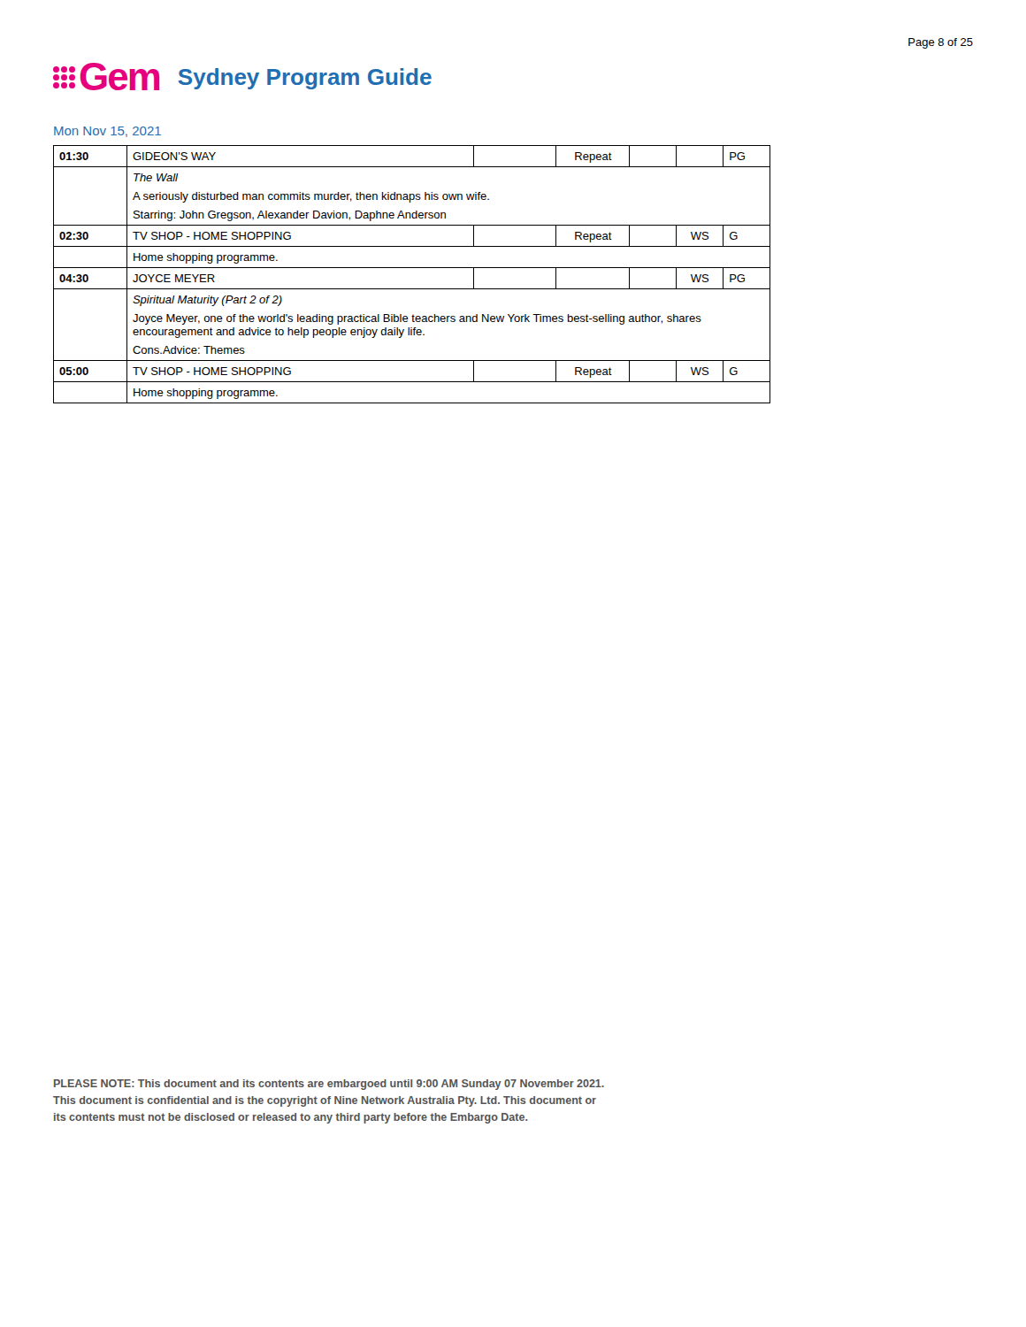Page 8 of 25
Gem
Sydney Program Guide
Mon Nov 15, 2021
| 01:30 | GIDEON'S WAY | | Repeat | | | PG |
| | The Wall A seriously disturbed man commits murder, then kidnaps his own wife. Starring: John Gregson, Alexander Davion, Daphne Anderson |
| 02:30 | TV SHOP - HOME SHOPPING | | Repeat | | WS | G |
| | Home shopping programme. |
| 04:30 | JOYCE MEYER | | | | WS | PG |
| | Spiritual Maturity (Part 2 of 2) Joyce Meyer, one of the world's leading practical Bible teachers and New York Times best-selling author, shares encouragement and advice to help people enjoy daily life. Cons.Advice: Themes |
| 05:00 | TV SHOP - HOME SHOPPING | | Repeat | | WS | G |
| | Home shopping programme. |
PLEASE NOTE: This document and its contents are embargoed until 9:00 AM Sunday 07 November 2021.
This document is confidential and is the copyright of Nine Network Australia Pty. Ltd. This document or
its contents must not be disclosed or released to any third party before the Embargo Date.